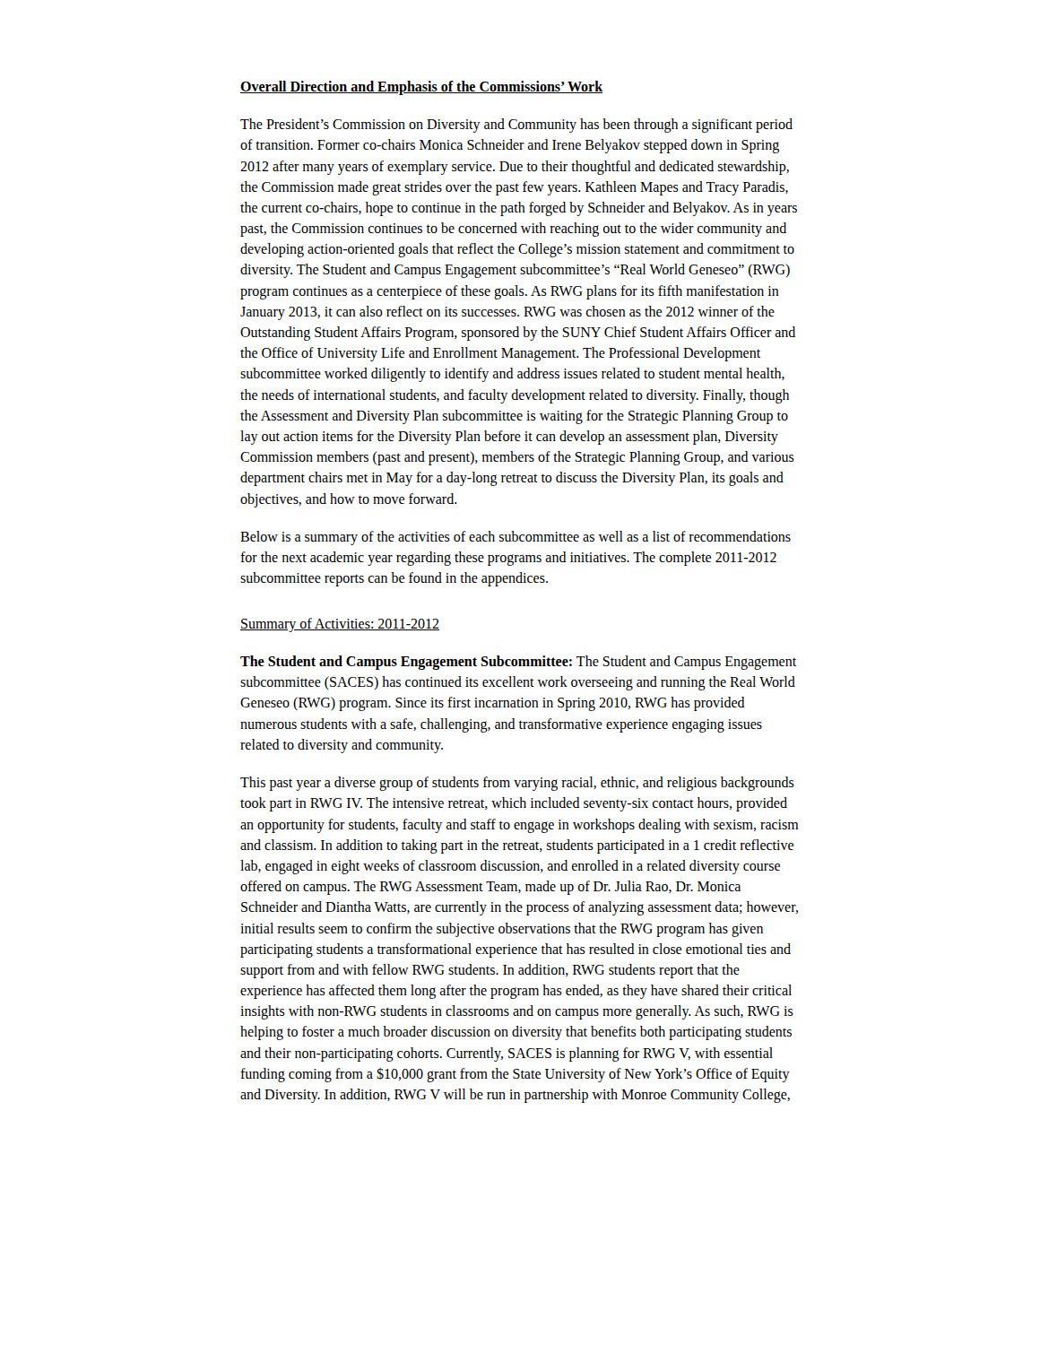Overall Direction and Emphasis of the Commissions’ Work
The President’s Commission on Diversity and Community has been through a significant period of transition. Former co-chairs Monica Schneider and Irene Belyakov stepped down in Spring 2012 after many years of exemplary service. Due to their thoughtful and dedicated stewardship, the Commission made great strides over the past few years. Kathleen Mapes and Tracy Paradis, the current co-chairs, hope to continue in the path forged by Schneider and Belyakov. As in years past, the Commission continues to be concerned with reaching out to the wider community and developing action-oriented goals that reflect the College’s mission statement and commitment to diversity. The Student and Campus Engagement subcommittee’s “Real World Geneseo” (RWG) program continues as a centerpiece of these goals. As RWG plans for its fifth manifestation in January 2013, it can also reflect on its successes. RWG was chosen as the 2012 winner of the Outstanding Student Affairs Program, sponsored by the SUNY Chief Student Affairs Officer and the Office of University Life and Enrollment Management. The Professional Development subcommittee worked diligently to identify and address issues related to student mental health, the needs of international students, and faculty development related to diversity. Finally, though the Assessment and Diversity Plan subcommittee is waiting for the Strategic Planning Group to lay out action items for the Diversity Plan before it can develop an assessment plan, Diversity Commission members (past and present), members of the Strategic Planning Group, and various department chairs met in May for a day-long retreat to discuss the Diversity Plan, its goals and objectives, and how to move forward.
Below is a summary of the activities of each subcommittee as well as a list of recommendations for the next academic year regarding these programs and initiatives. The complete 2011-2012 subcommittee reports can be found in the appendices.
Summary of Activities: 2011-2012
The Student and Campus Engagement Subcommittee: The Student and Campus Engagement subcommittee (SACES) has continued its excellent work overseeing and running the Real World Geneseo (RWG) program. Since its first incarnation in Spring 2010, RWG has provided numerous students with a safe, challenging, and transformative experience engaging issues related to diversity and community.
This past year a diverse group of students from varying racial, ethnic, and religious backgrounds took part in RWG IV. The intensive retreat, which included seventy-six contact hours, provided an opportunity for students, faculty and staff to engage in workshops dealing with sexism, racism and classism. In addition to taking part in the retreat, students participated in a 1 credit reflective lab, engaged in eight weeks of classroom discussion, and enrolled in a related diversity course offered on campus. The RWG Assessment Team, made up of Dr. Julia Rao, Dr. Monica Schneider and Diantha Watts, are currently in the process of analyzing assessment data; however, initial results seem to confirm the subjective observations that the RWG program has given participating students a transformational experience that has resulted in close emotional ties and support from and with fellow RWG students. In addition, RWG students report that the experience has affected them long after the program has ended, as they have shared their critical insights with non-RWG students in classrooms and on campus more generally. As such, RWG is helping to foster a much broader discussion on diversity that benefits both participating students and their non-participating cohorts. Currently, SACES is planning for RWG V, with essential funding coming from a $10,000 grant from the State University of New York’s Office of Equity and Diversity. In addition, RWG V will be run in partnership with Monroe Community College,